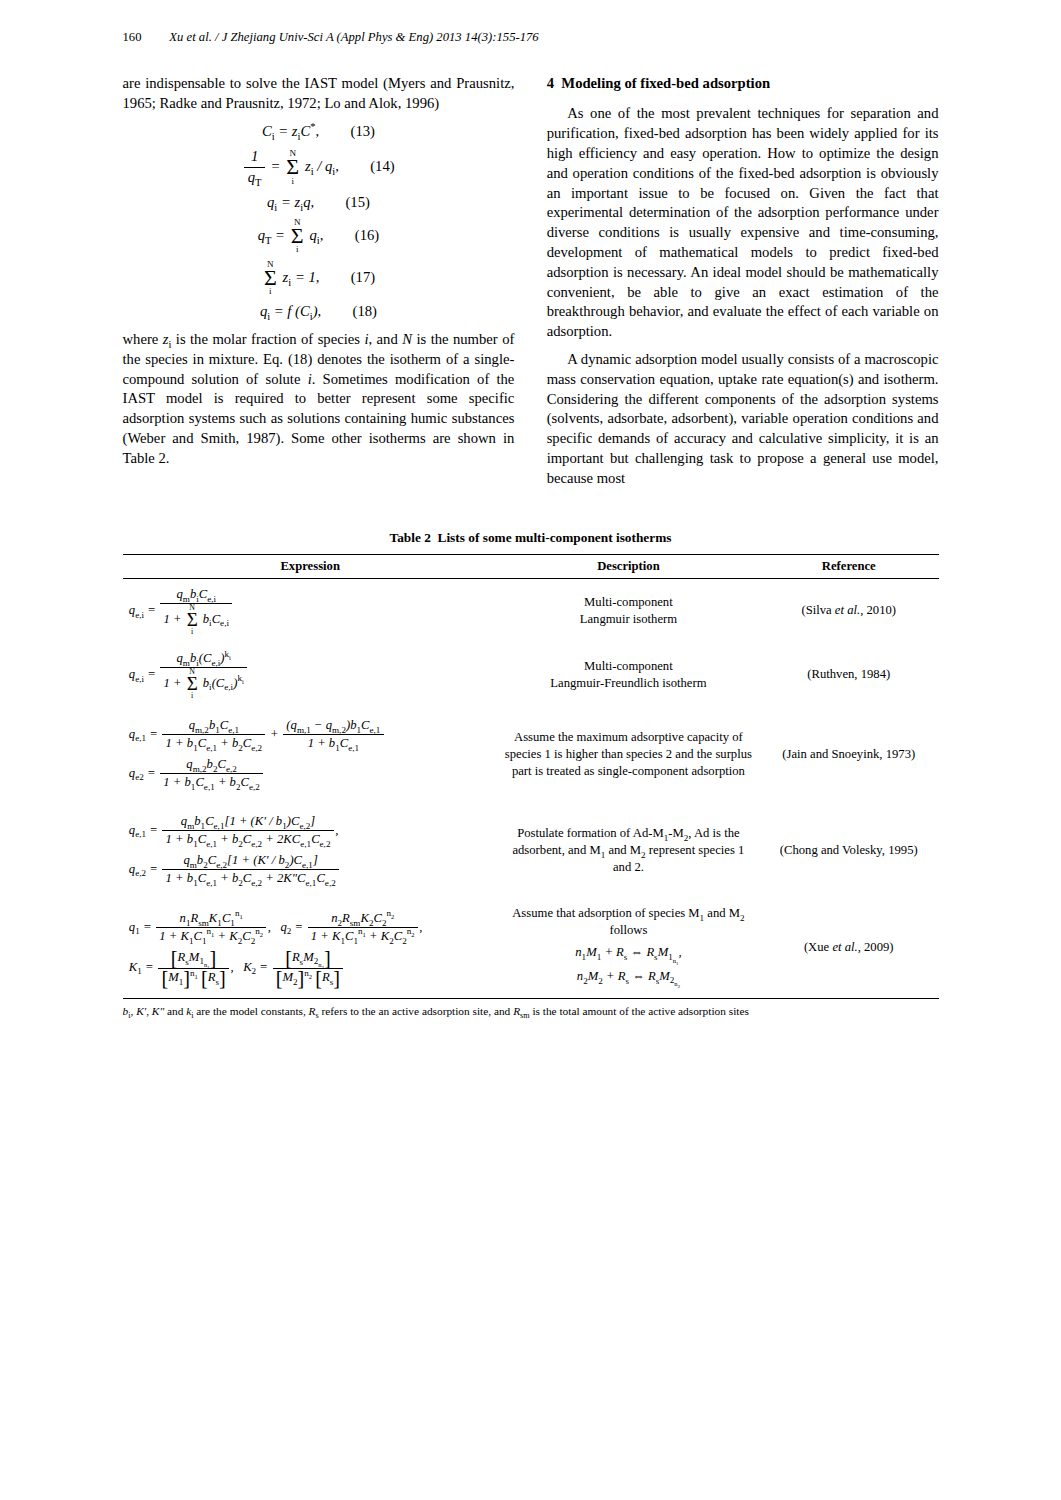160 Xu et al. / J Zhejiang Univ-Sci A (Appl Phys & Eng) 2013 14(3):155-176
are indispensable to solve the IAST model (Myers and Prausnitz, 1965; Radke and Prausnitz, 1972; Lo and Alok, 1996)
Ci = ziC*, (13)
1 qT = NΣi zi / qi, (14)
qi = ziq, (15)
qT = NΣi qi, (16)
NΣi zi = 1, (17)
qi = f (Ci), (18)
where zi is the molar fraction of species i, and N is the number of the species in mixture. Eq. (18) denotes the isotherm of a single-compound solution of solute i. Sometimes modification of the IAST model is required to better represent some specific adsorption systems such as solutions containing humic substances (Weber and Smith, 1987). Some other isotherms are shown in Table 2.
4 Modeling of fixed-bed adsorption
As one of the most prevalent techniques for separation and purification, fixed-bed adsorption has been widely applied for its high efficiency and easy operation. How to optimize the design and operation conditions of the fixed-bed adsorption is obviously an important issue to be focused on. Given the fact that experimental determination of the adsorption performance under diverse conditions is usually expensive and time-consuming, development of mathematical models to predict fixed-bed adsorption is necessary. An ideal model should be mathematically convenient, be able to give an exact estimation of the breakthrough behavior, and evaluate the effect of each variable on adsorption.
A dynamic adsorption model usually consists of a macroscopic mass conservation equation, uptake rate equation(s) and isotherm. Considering the different components of the adsorption systems (solvents, adsorbate, adsorbent), variable operation conditions and specific demands of accuracy and calculative simplicity, it is an important but challenging task to propose a general use model, because most
Table 2 Lists of some multi-component isotherms
| Expression | Description | Reference |
| --- | --- | --- |
| q e,i = q m b i C e,i 1 + N Σ i b i C e,i | Multi-component Langmuir isotherm | (Silva et al. , 2010) |
| q e,i = q m b i (C e,i ) k i 1 + N Σ i b i (C e,i ) k i | Multi-component Langmuir-Freundlich isotherm | (Ruthven, 1984) |
| q e,1 = q m,2 b 1 C e,1 1 + b 1 C e,1 + b 2 C e,2 + (q m,1 − q m,2 )b 1 C e,1 1 + b 1 C e,1 q e2 = q m,2 b 2 C e,2 1 + b 1 C e,1 + b 2 C e,2 | Assume the maximum adsorptive capacity of species 1 is higher than species 2 and the surplus part is treated as single-component adsorption | (Jain and Snoeyink, 1973) |
| q e,1 = q m b 1 C e,1 [1 + (K′ / b 1 )C e,2 ] 1 + b 1 C e,1 + b 2 C e,2 + 2KC e,1 C e,2 , q e,2 = q m b 2 C e,2 [1 + (K′ / b 2 )C e,1 ] 1 + b 1 C e,1 + b 2 C e,2 + 2K″C e,1 C e,2 | Postulate formation of Ad-M 1 -M 2 , Ad is the adsorbent, and M 1 and M 2 represent species 1 and 2. | (Chong and Volesky, 1995) |
| q 1 = n 1 R sm K 1 C 1 n 1 1 + K 1 C 1 n 1 + K 2 C 2 n 2 , q 2 = n 2 R sm K 2 C 2 n 2 1 + K 1 C 1 n 1 + K 2 C 2 n 2 , K 1 = [ R s M 1 n 1 ] [ M 1 ] n 1 [ R s ] , K 2 = [ R s M 2 n 2 ] [ M 2 ] n 2 [ R s ] | Assume that adsorption of species M 1 and M 2 follows n 1 M 1 + R s ⇔ R s M 1 n 1 , n 2 M 2 + R s ⇔ R s M 2 n 2 | (Xue et al. , 2009) |
bi, K′, K″ and ki are the model constants, Rs refers to the an active adsorption site, and Rsm is the total amount of the active adsorption sites